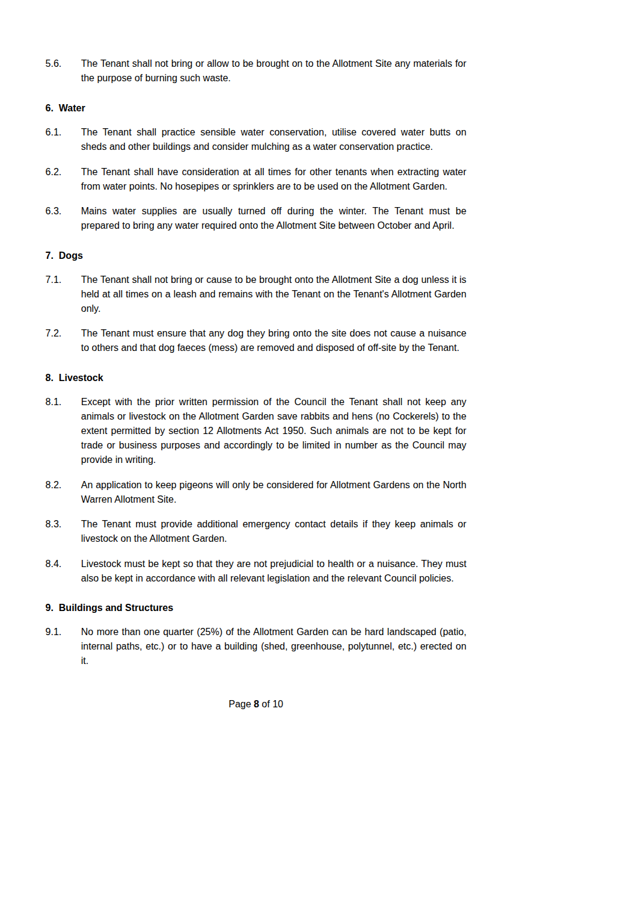5.6.
The Tenant shall not bring or allow to be brought on to the Allotment Site any materials for the purpose of burning such waste.
6. Water
6.1.
The Tenant shall practice sensible water conservation, utilise covered water butts on sheds and other buildings and consider mulching as a water conservation practice.
6.2.
The Tenant shall have consideration at all times for other tenants when extracting water from water points. No hosepipes or sprinklers are to be used on the Allotment Garden.
6.3.
Mains water supplies are usually turned off during the winter. The Tenant must be prepared to bring any water required onto the Allotment Site between October and April.
7. Dogs
7.1.
The Tenant shall not bring or cause to be brought onto the Allotment Site a dog unless it is held at all times on a leash and remains with the Tenant on the Tenant's Allotment Garden only.
7.2.
The Tenant must ensure that any dog they bring onto the site does not cause a nuisance to others and that dog faeces (mess) are removed and disposed of off-site by the Tenant.
8. Livestock
8.1.
Except with the prior written permission of the Council the Tenant shall not keep any animals or livestock on the Allotment Garden save rabbits and hens (no Cockerels) to the extent permitted by section 12 Allotments Act 1950. Such animals are not to be kept for trade or business purposes and accordingly to be limited in number as the Council may provide in writing.
8.2.
An application to keep pigeons will only be considered for Allotment Gardens on the North Warren Allotment Site.
8.3.
The Tenant must provide additional emergency contact details if they keep animals or livestock on the Allotment Garden.
8.4.
Livestock must be kept so that they are not prejudicial to health or a nuisance. They must also be kept in accordance with all relevant legislation and the relevant Council policies.
9. Buildings and Structures
9.1.
No more than one quarter (25%) of the Allotment Garden can be hard landscaped (patio, internal paths, etc.) or to have a building (shed, greenhouse, polytunnel, etc.) erected on it.
Page 8 of 10